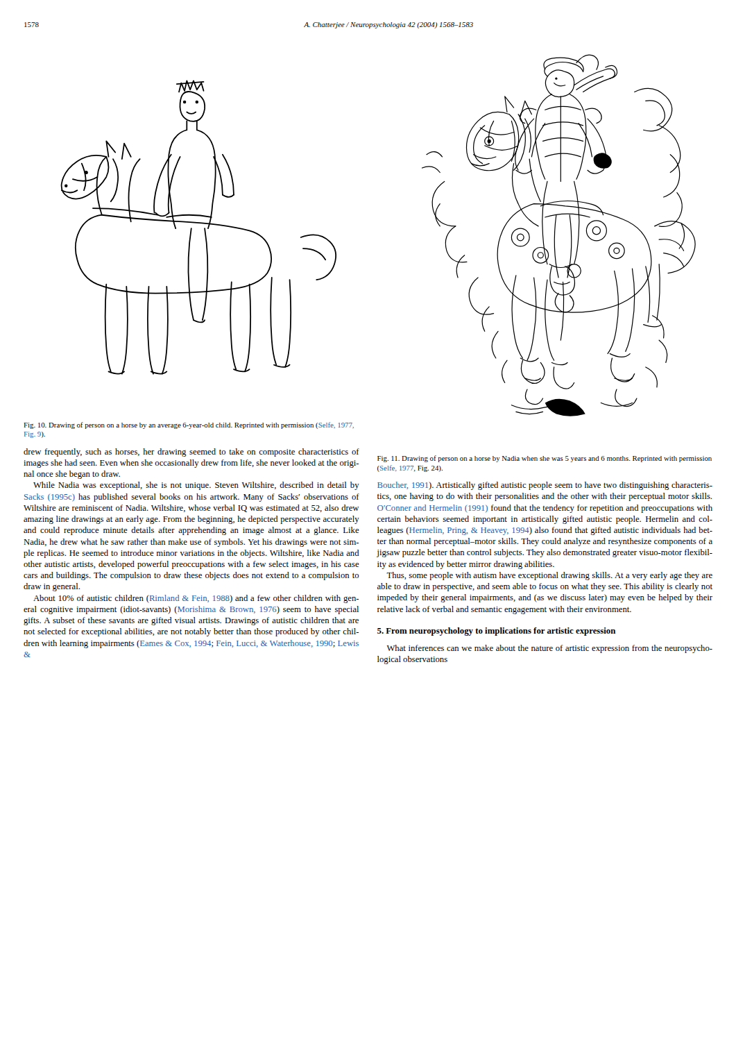1578
A. Chatterjee / Neuropsychologia 42 (2004) 1568–1583
Fig. 10. Drawing of person on a horse by an average 6-year-old child. Reprinted with permission (Selfe, 1977, Fig. 9).
drew frequently, such as horses, her drawing seemed to take on composite characteristics of images she had seen. Even when she occasionally drew from life, she never looked at the original once she began to draw.
While Nadia was exceptional, she is not unique. Steven Wiltshire, described in detail by Sacks (1995c) has published several books on his artwork. Many of Sacks′ observations of Wiltshire are reminiscent of Nadia. Wiltshire, whose verbal IQ was estimated at 52, also drew amazing line drawings at an early age. From the beginning, he depicted perspective accurately and could reproduce minute details after apprehending an image almost at a glance. Like Nadia, he drew what he saw rather than make use of symbols. Yet his drawings were not simple replicas. He seemed to introduce minor variations in the objects. Wiltshire, like Nadia and other autistic artists, developed powerful preoccupations with a few select images, in his case cars and buildings. The compulsion to draw these objects does not extend to a compulsion to draw in general.
About 10% of autistic children (Rimland & Fein, 1988) and a few other children with general cognitive impairment (idiot-savants) (Morishima & Brown, 1976) seem to have special gifts. A subset of these savants are gifted visual artists. Drawings of autistic children that are not selected for exceptional abilities, are not notably better than those produced by other children with learning impairments (Eames & Cox, 1994; Fein, Lucci, & Waterhouse, 1990; Lewis &
Fig. 11. Drawing of person on a horse by Nadia when she was 5 years and 6 months. Reprinted with permission (Selfe, 1977, Fig. 24).
Boucher, 1991). Artistically gifted autistic people seem to have two distinguishing characteristics, one having to do with their personalities and the other with their perceptual motor skills. O′Conner and Hermelin (1991) found that the tendency for repetition and preoccupations with certain behaviors seemed important in artistically gifted autistic people. Hermelin and colleagues (Hermelin, Pring, & Heavey, 1994) also found that gifted autistic individuals had better than normal perceptual–motor skills. They could analyze and resynthesize components of a jigsaw puzzle better than control subjects. They also demonstrated greater visuo-motor flexibility as evidenced by better mirror drawing abilities.
Thus, some people with autism have exceptional drawing skills. At a very early age they are able to draw in perspective, and seem able to focus on what they see. This ability is clearly not impeded by their general impairments, and (as we discuss later) may even be helped by their relative lack of verbal and semantic engagement with their environment.
5. From neuropsychology to implications for artistic expression
What inferences can we make about the nature of artistic expression from the neuropsychological observations